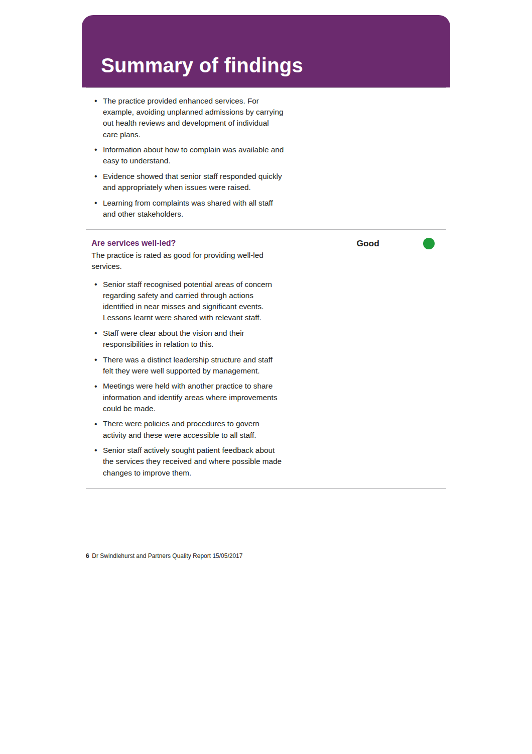Summary of findings
| The practice provided enhanced services. For example, avoiding unplanned admissions by carrying out health reviews and development of individual care plans. Information about how to complain was available and easy to understand. Evidence showed that senior staff responded quickly and appropriately when issues were raised. Learning from complaints was shared with all staff and other stakeholders. | |
| Are services well-led? The practice is rated as good for providing well-led services. Senior staff recognised potential areas of concern regarding safety and carried through actions identified in near misses and significant events. Lessons learnt were shared with relevant staff. Staff were clear about the vision and their responsibilities in relation to this. There was a distinct leadership structure and staff felt they were well supported by management. Meetings were held with another practice to share information and identify areas where improvements could be made. There were policies and procedures to govern activity and these were accessible to all staff. Senior staff actively sought patient feedback about the services they received and where possible made changes to improve them. | Good |
6 Dr Swindlehurst and Partners Quality Report 15/05/2017